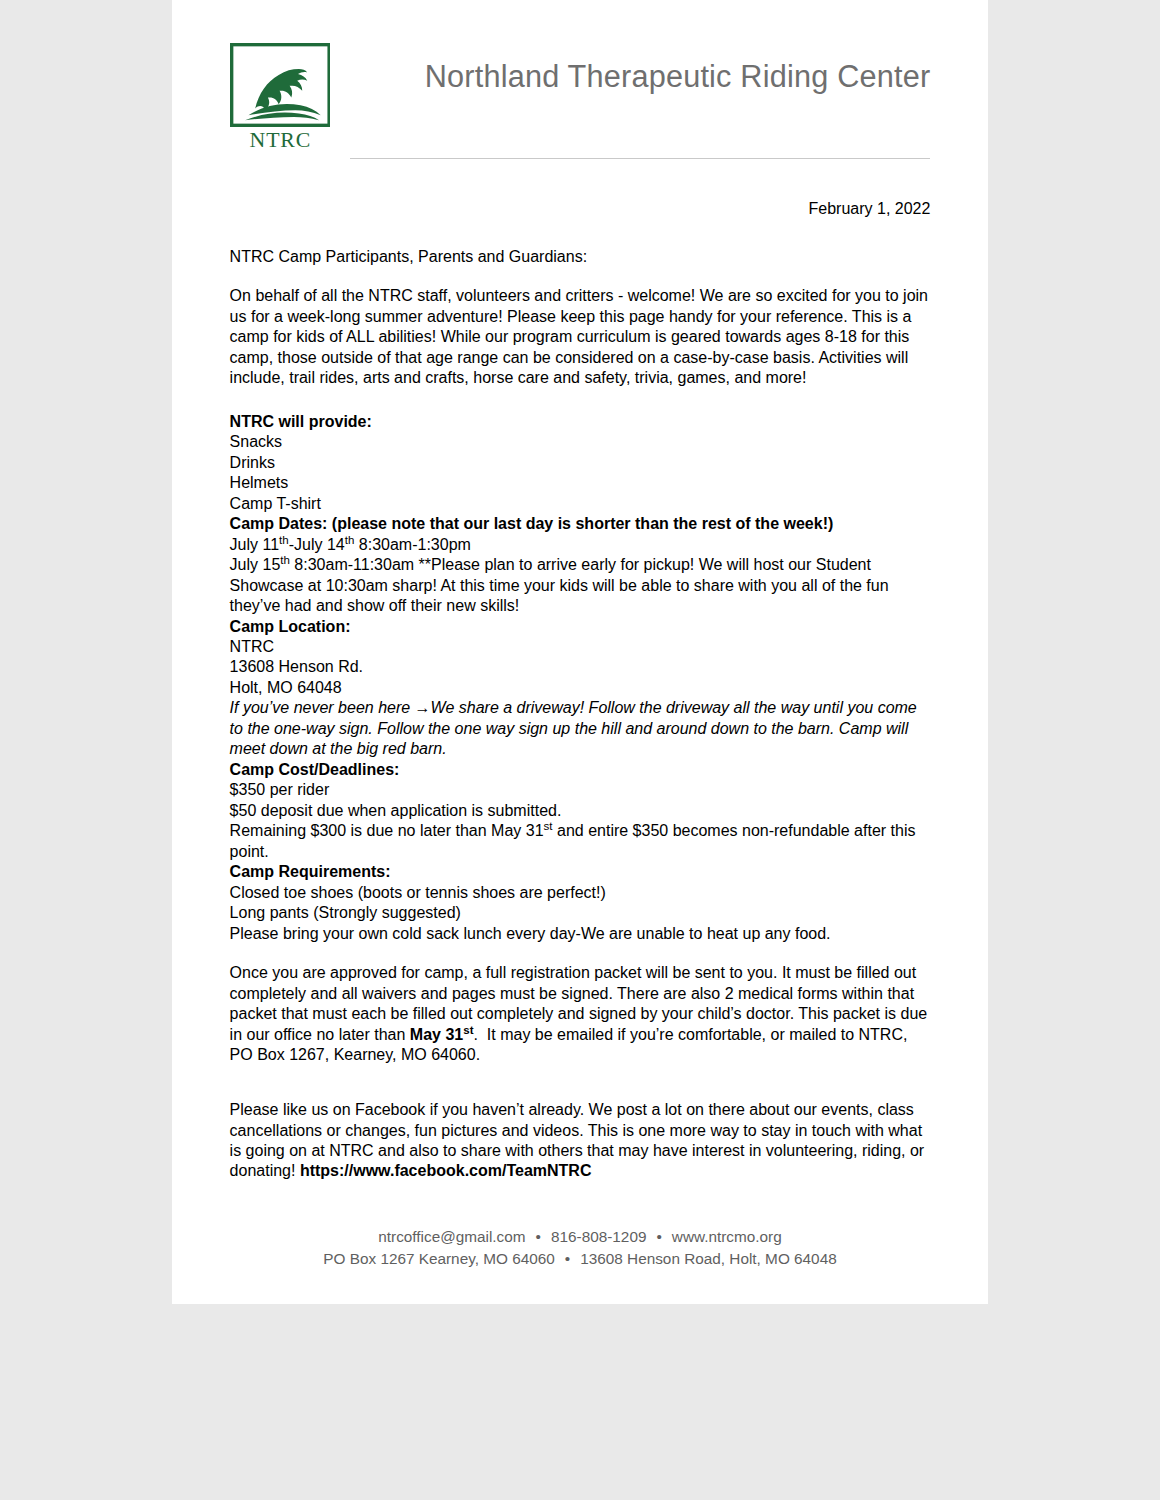Northland Therapeutic Riding Center logo NTRC
Northland Therapeutic Riding Center
February 1, 2022
NTRC Camp Participants, Parents and Guardians:
On behalf of all the NTRC staff, volunteers and critters - welcome! We are so excited for you to join us for a week-long summer adventure! Please keep this page handy for your reference. This is a camp for kids of ALL abilities! While our program curriculum is geared towards ages 8-18 for this camp, those outside of that age range can be considered on a case-by-case basis. Activities will include, trail rides, arts and crafts, horse care and safety, trivia, games, and more!
NTRC will provide:
Snacks
Drinks
Helmets
Camp T-shirt
Camp Dates: (please note that our last day is shorter than the rest of the week!)
July 11th-July 14th 8:30am-1:30pm
July 15th 8:30am-11:30am **Please plan to arrive early for pickup! We will host our Student Showcase at 10:30am sharp! At this time your kids will be able to share with you all of the fun they’ve had and show off their new skills!
Camp Location:
NTRC
13608 Henson Rd.
Holt, MO 64048
If you’ve never been here →We share a driveway! Follow the driveway all the way until you come to the one-way sign. Follow the one way sign up the hill and around down to the barn. Camp will meet down at the big red barn.
Camp Cost/Deadlines:
$350 per rider
$50 deposit due when application is submitted.
Remaining $300 is due no later than May 31st and entire $350 becomes non-refundable after this point.
Camp Requirements:
Closed toe shoes (boots or tennis shoes are perfect!)
Long pants (Strongly suggested)
Please bring your own cold sack lunch every day-We are unable to heat up any food.
Once you are approved for camp, a full registration packet will be sent to you. It must be filled out completely and all waivers and pages must be signed. There are also 2 medical forms within that packet that must each be filled out completely and signed by your child’s doctor. This packet is due in our office no later than May 31st. It may be emailed if you’re comfortable, or mailed to NTRC, PO Box 1267, Kearney, MO 64060.
Please like us on Facebook if you haven’t already. We post a lot on there about our events, class cancellations or changes, fun pictures and videos. This is one more way to stay in touch with what is going on at NTRC and also to share with others that may have interest in volunteering, riding, or donating! https://www.facebook.com/TeamNTRC
ntrcoffice@gmail.com • 816-808-1209 • www.ntrcmo.org
PO Box 1267 Kearney, MO 64060 • 13608 Henson Road, Holt, MO 64048